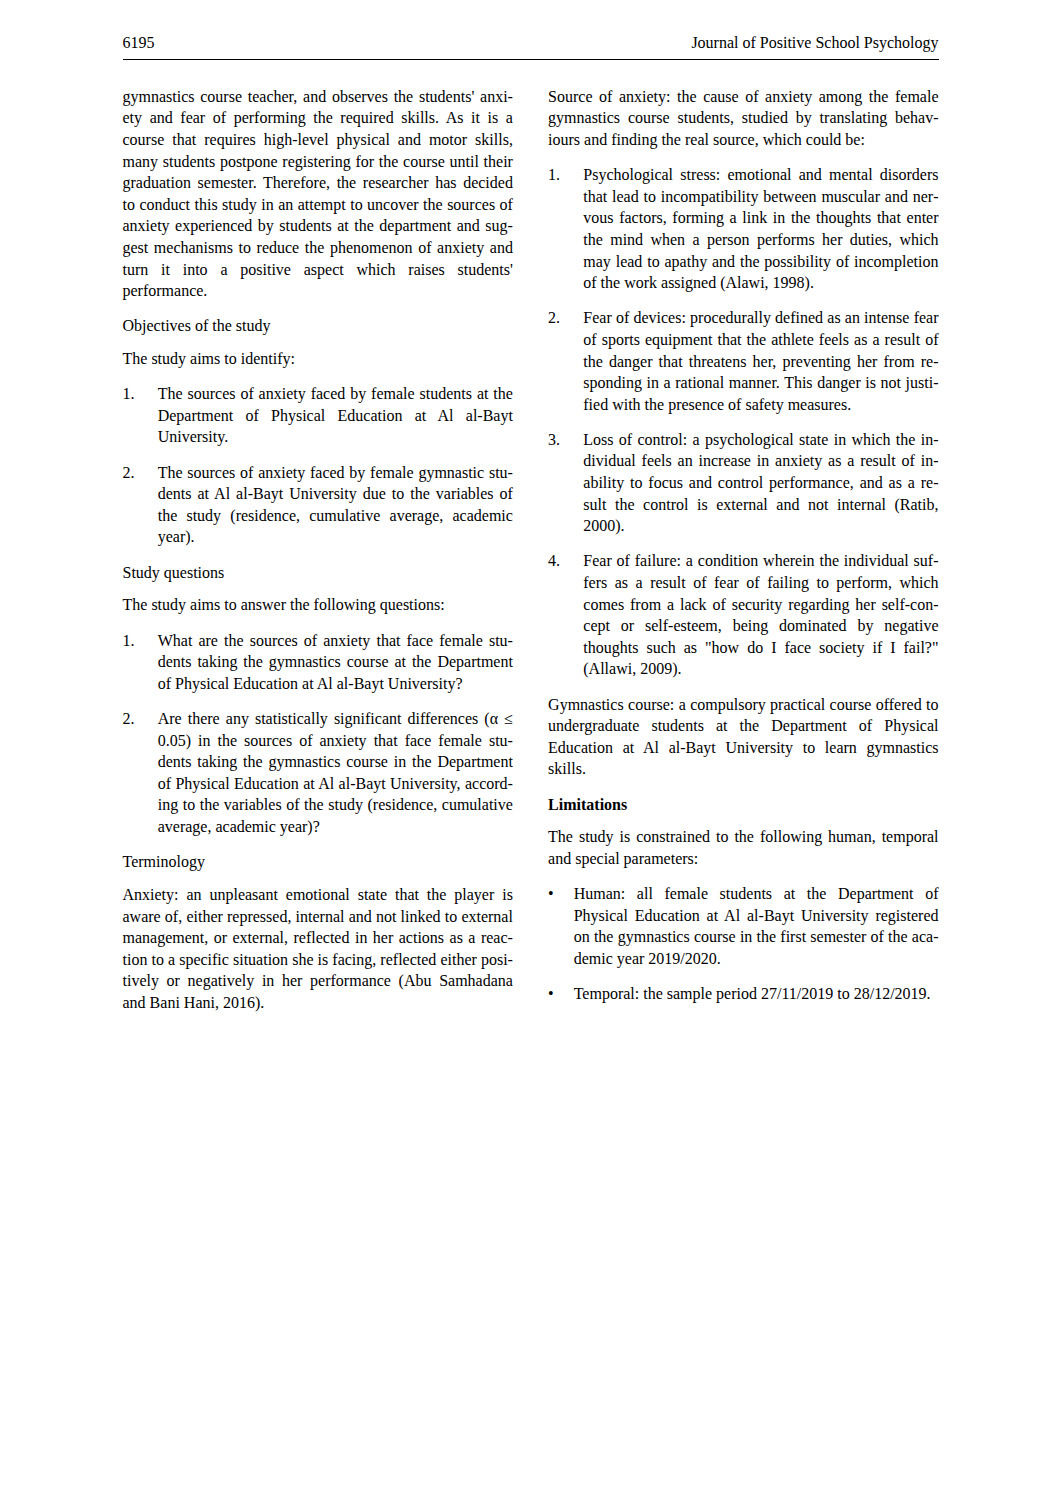6195
Journal of Positive School Psychology
gymnastics course teacher, and observes the students' anxiety and fear of performing the required skills. As it is a course that requires high-level physical and motor skills, many students postpone registering for the course until their graduation semester. Therefore, the researcher has decided to conduct this study in an attempt to uncover the sources of anxiety experienced by students at the department and suggest mechanisms to reduce the phenomenon of anxiety and turn it into a positive aspect which raises students' performance.
Objectives of the study
The study aims to identify:
1. The sources of anxiety faced by female students at the Department of Physical Education at Al al-Bayt University.
2. The sources of anxiety faced by female gymnastic students at Al al-Bayt University due to the variables of the study (residence, cumulative average, academic year).
Study questions
The study aims to answer the following questions:
1. What are the sources of anxiety that face female students taking the gymnastics course at the Department of Physical Education at Al al-Bayt University?
2. Are there any statistically significant differences (α ≤ 0.05) in the sources of anxiety that face female students taking the gymnastics course in the Department of Physical Education at Al al-Bayt University, according to the variables of the study (residence, cumulative average, academic year)?
Terminology
Anxiety: an unpleasant emotional state that the player is aware of, either repressed, internal and not linked to external management, or external, reflected in her actions as a reaction to a specific situation she is facing, reflected either positively or negatively in her performance (Abu Samhadana and Bani Hani, 2016).
Source of anxiety: the cause of anxiety among the female gymnastics course students, studied by translating behaviours and finding the real source, which could be:
1. Psychological stress: emotional and mental disorders that lead to incompatibility between muscular and nervous factors, forming a link in the thoughts that enter the mind when a person performs her duties, which may lead to apathy and the possibility of incompletion of the work assigned (Alawi, 1998).
2. Fear of devices: procedurally defined as an intense fear of sports equipment that the athlete feels as a result of the danger that threatens her, preventing her from responding in a rational manner. This danger is not justified with the presence of safety measures.
3. Loss of control: a psychological state in which the individual feels an increase in anxiety as a result of inability to focus and control performance, and as a result the control is external and not internal (Ratib, 2000).
4. Fear of failure: a condition wherein the individual suffers as a result of fear of failing to perform, which comes from a lack of security regarding her self-concept or self-esteem, being dominated by negative thoughts such as "how do I face society if I fail?" (Allawi, 2009).
Gymnastics course: a compulsory practical course offered to undergraduate students at the Department of Physical Education at Al al-Bayt University to learn gymnastics skills.
Limitations
The study is constrained to the following human, temporal and special parameters:
•Human: all female students at the Department of Physical Education at Al al-Bayt University registered on the gymnastics course in the first semester of the academic year 2019/2020.
•Temporal: the sample period 27/11/2019 to 28/12/2019.